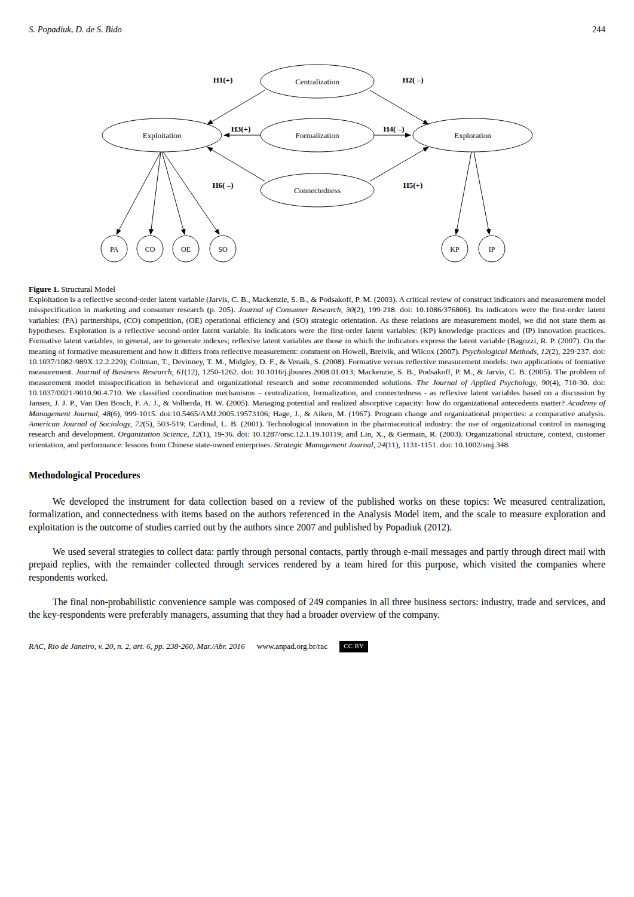S. Popadiuk, D. de S. Bido 244
Centralization Formalization Connectedness Exploitation Exploration H1(+) H2( –) H3(+) H4( –) H6( –) H5(+) PA CO OE SO KP IP
Figure 1. Structural Model
Exploitation is a reflective second-order latent variable (Jarvis, C. B., Mackenzie, S. B., & Podsakoff, P. M. (2003). A critical review of construct indicators and measurement model misspecification in marketing and consumer research (p. 205). Journal of Consumer Research, 30(2), 199-218. doi: 10.1086/376806). Its indicators were the first-order latent variables: (PA) partnerships, (CO) competition, (OE) operational efficiency and (SO) strategic orientation. As these relations are measurement model, we did not state them as hypotheses. Exploration is a reflective second-order latent variable. Its indicators were the first-order latent variables: (KP) knowledge practices and (IP) innovation practices. Formative latent variables, in general, are to generate indexes; reflexive latent variables are those in which the indicators express the latent variable (Bagozzi, R. P. (2007). On the meaning of formative measurement and how it differs from reflective measurement: comment on Howell, Breivik, and Wilcox (2007). Psychological Methods, 12(2), 229-237. doi: 10.1037/1082-989X.12.2.229); Coltman, T., Devinney, T. M., Midgley, D. F., & Venaik, S. (2008). Formative versus reflective measurement models: two applications of formative measurement. Journal of Business Research, 61(12), 1250-1262. doi: 10.1016/j.jbusres.2008.01.013; Mackenzie, S. B., Podsakoff, P. M., & Jarvis, C. B. (2005). The problem of measurement model misspecification in behavioral and organizational research and some recommended solutions. The Journal of Applied Psychology, 90(4), 710-30. doi: 10.1037/0021-9010.90.4.710. We classified coordination mechanisms – centralization, formalization, and connectedness - as reflexive latent variables based on a discussion by Jansen, J. J. P., Van Den Bosch, F. A. J., & Volberda, H. W. (2005). Managing potential and realized absorptive capacity: how do organizational antecedents matter? Academy of Management Journal, 48(6), 999-1015. doi:10.5465/AMJ.2005.19573106; Hage, J., & Aiken, M. (1967). Program change and organizational properties: a comparative analysis. American Journal of Sociology, 72(5), 503-519; Cardinal, L. B. (2001). Technological innovation in the pharmaceutical industry: the use of organizational control in managing research and development. Organization Science, 12(1), 19-36. doi: 10.1287/orsc.12.1.19.10119; and Lin, X., & Germain, R. (2003). Organizational structure, context, customer orientation, and performance: lessons from Chinese state-owned enterprises. Strategic Management Journal, 24(11), 1131-1151. doi: 10.1002/smj.348.
Methodological Procedures
We developed the instrument for data collection based on a review of the published works on these topics: We measured centralization, formalization, and connectedness with items based on the authors referenced in the Analysis Model item, and the scale to measure exploration and exploitation is the outcome of studies carried out by the authors since 2007 and published by Popadiuk (2012).
We used several strategies to collect data: partly through personal contacts, partly through e-mail messages and partly through direct mail with prepaid replies, with the remainder collected through services rendered by a team hired for this purpose, which visited the companies where respondents worked.
The final non-probabilistic convenience sample was composed of 249 companies in all three business sectors: industry, trade and services, and the key-respondents were preferably managers, assuming that they had a broader overview of the company.
RAC, Rio de Janeiro, v. 20, n. 2, art. 6, pp. 238-260, Mar./Abr. 2016 www.anpad.org.br/rac CC BY